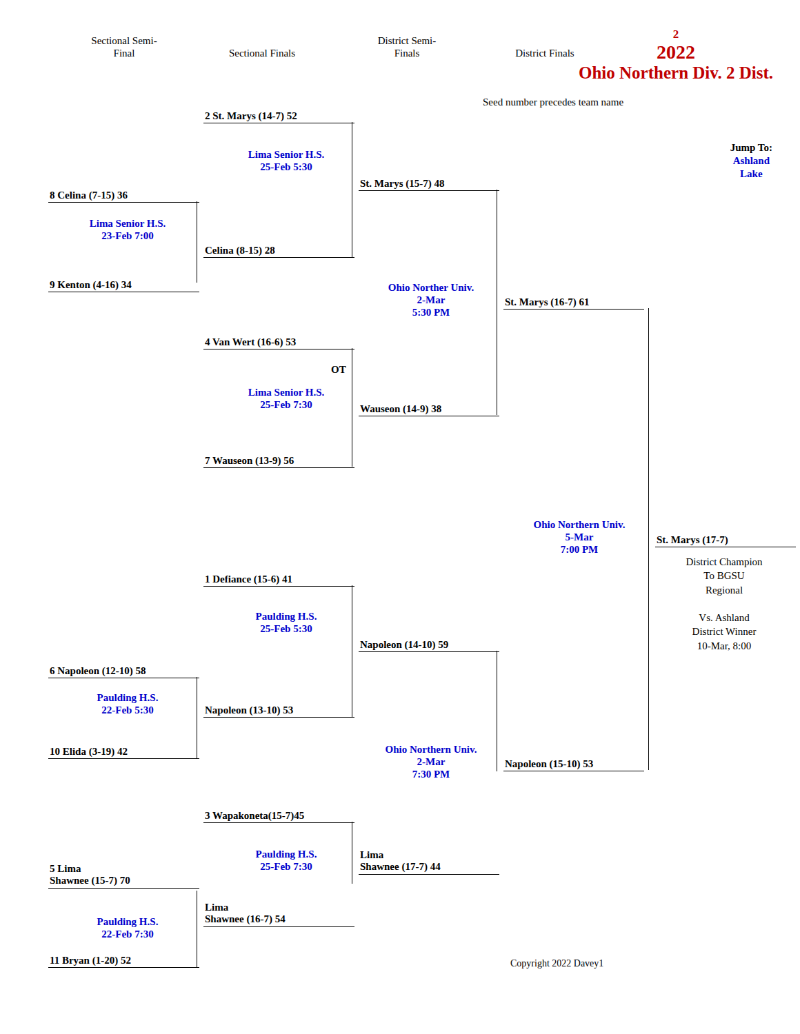Sectional Semi-
Final
Sectional Finals
District Semi-
Finals
District Finals
2
2022
Ohio Northern Div. 2 Dist.
Seed number precedes team name
Jump To:
Ashland
Lake
2 St. Marys (14-7) 52
Lima Senior H.S.
25-Feb 5:30
8 Celina (7-15) 36
Lima Senior H.S.
23-Feb 7:00
9 Kenton (4-16) 34
Celina (8-15) 28
St. Marys (15-7) 48
Ohio Norther Univ.
2-Mar
5:30 PM
4 Van Wert (16-6) 53
OT
Lima Senior H.S.
25-Feb 7:30
7 Wauseon (13-9) 56
Wauseon (14-9) 38
St. Marys (16-7) 61
1 Defiance (15-6) 41
Paulding H.S.
25-Feb 5:30
6 Napoleon (12-10) 58
Paulding H.S.
22-Feb 5:30
10 Elida (3-19) 42
Napoleon (13-10) 53
Napoleon (14-10) 59
Ohio Northern Univ.
2-Mar
7:30 PM
3 Wapakoneta(15-7)45
Paulding H.S.
25-Feb 7:30
5 Lima
Shawnee (15-7) 70
Paulding H.S.
22-Feb 7:30
11 Bryan (1-20) 52
Lima
Shawnee (16-7) 54
Lima
Shawnee (17-7) 44
Napoleon (15-10) 53
Ohio Northern Univ.
5-Mar
7:00 PM
St. Marys (17-7)
District Champion
To BGSU
Regional
Vs. Ashland
District Winner
10-Mar, 8:00
Copyright 2022 Davey1